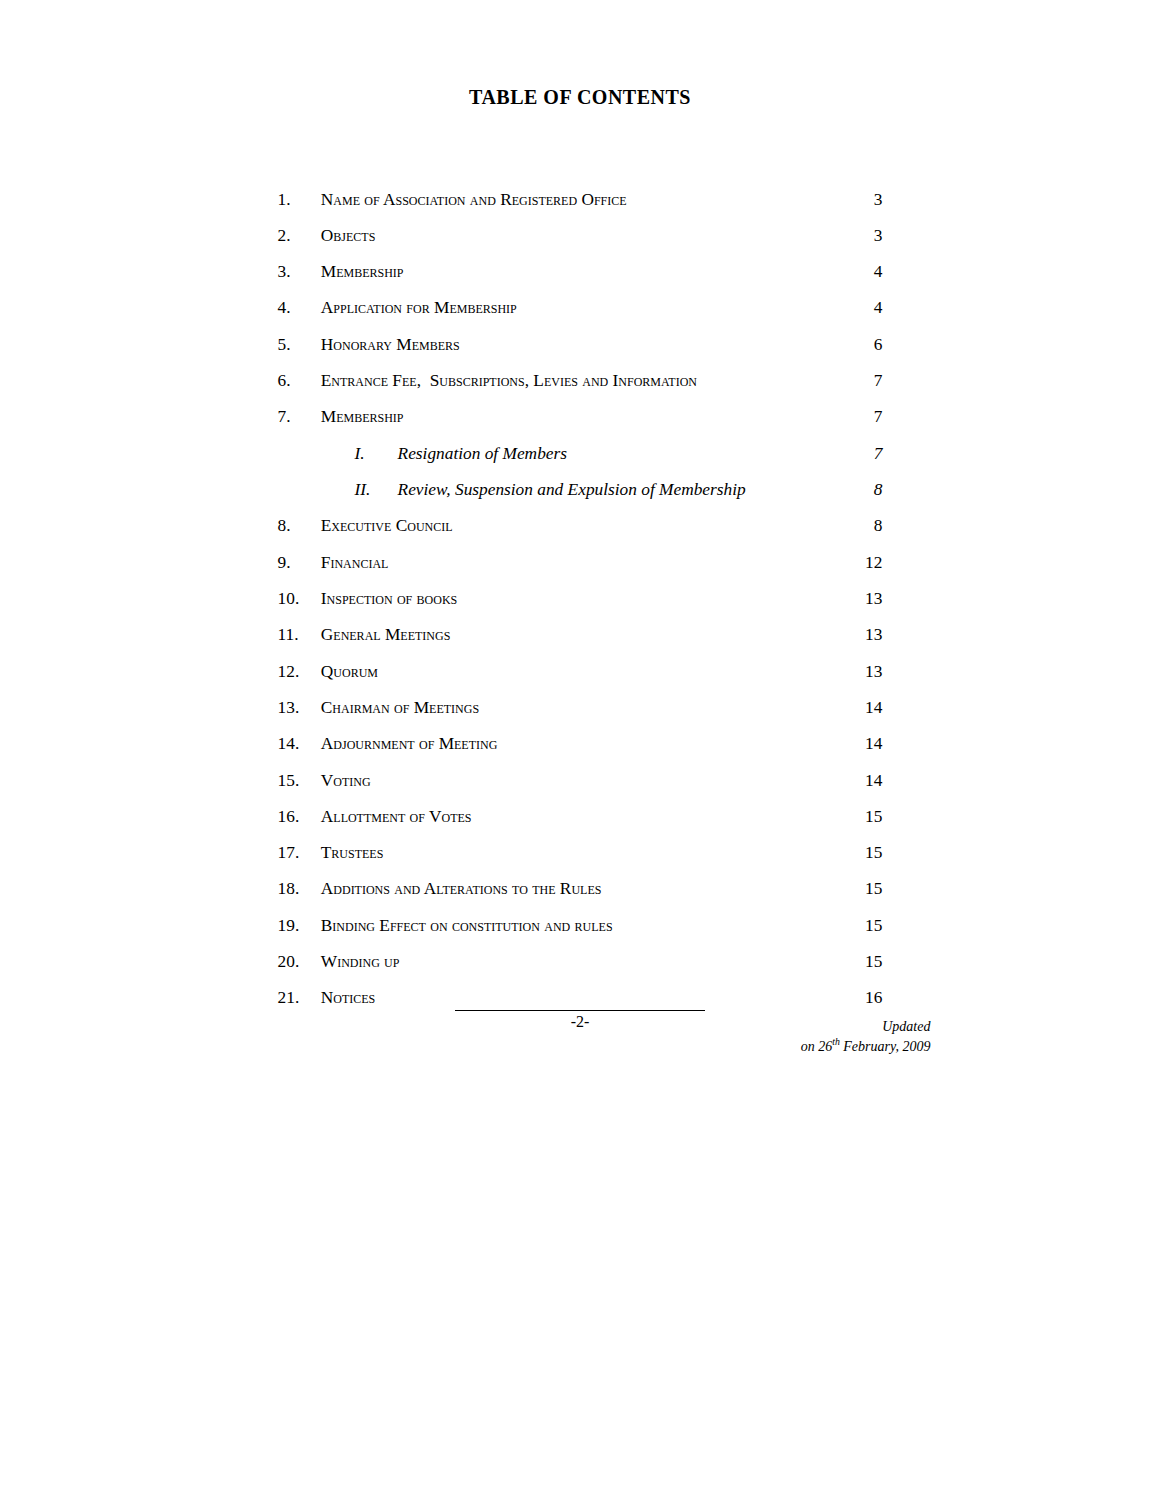TABLE OF CONTENTS
| 1. | Name of Association and Registered Office | 3 |
| 2. | Objects | 3 |
| 3. | Membership | 4 |
| 4. | Application for Membership | 4 |
| 5. | Honorary Members | 6 |
| 6. | Entrance Fee, Subscriptions, Levies and Information | 7 |
| 7. | Membership | 7 |
| | I. Resignation of Members | 7 |
| | II. Review, Suspension and Expulsion of Membership | 8 |
| 8. | Executive Council | 8 |
| 9. | Financial | 12 |
| 10. | Inspection of books | 13 |
| 11. | General Meetings | 13 |
| 12. | Quorum | 13 |
| 13. | Chairman of Meetings | 14 |
| 14. | Adjournment of Meeting | 14 |
| 15. | Voting | 14 |
| 16. | Allottment of Votes | 15 |
| 17. | Trustees | 15 |
| 18. | Additions and Alterations to the Rules | 15 |
| 19. | Binding Effect on constitution and rules | 15 |
| 20. | Winding up | 15 |
| 21. | Notices | 16 |
-2-
Updated
on 26th February, 2009